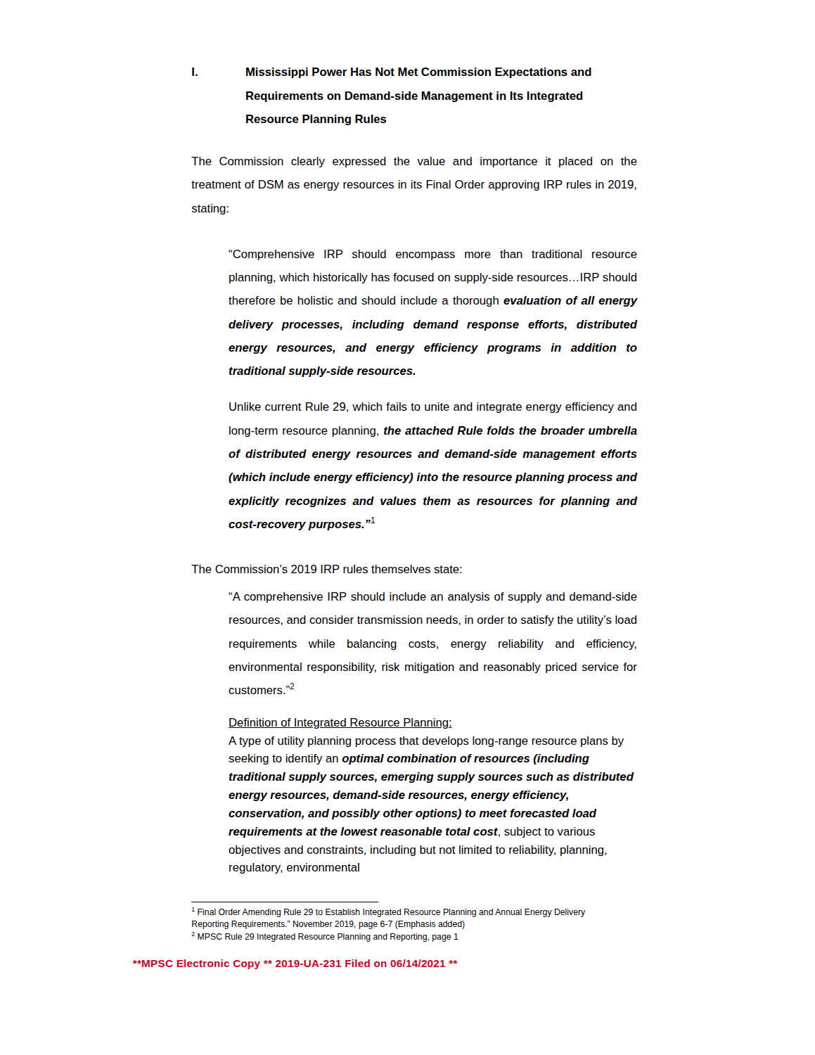I. Mississippi Power Has Not Met Commission Expectations and Requirements on Demand-side Management in Its Integrated Resource Planning Rules
The Commission clearly expressed the value and importance it placed on the treatment of DSM as energy resources in its Final Order approving IRP rules in 2019, stating:
“Comprehensive IRP should encompass more than traditional resource planning, which historically has focused on supply-side resources…IRP should therefore be holistic and should include a thorough evaluation of all energy delivery processes, including demand response efforts, distributed energy resources, and energy efficiency programs in addition to traditional supply-side resources.
Unlike current Rule 29, which fails to unite and integrate energy efficiency and long-term resource planning, the attached Rule folds the broader umbrella of distributed energy resources and demand-side management efforts (which include energy efficiency) into the resource planning process and explicitly recognizes and values them as resources for planning and cost-recovery purposes.”1
The Commission’s 2019 IRP rules themselves state:
“A comprehensive IRP should include an analysis of supply and demand-side resources, and consider transmission needs, in order to satisfy the utility’s load requirements while balancing costs, energy reliability and efficiency, environmental responsibility, risk mitigation and reasonably priced service for customers.”2
Definition of Integrated Resource Planning:
A type of utility planning process that develops long-range resource plans by seeking to identify an optimal combination of resources (including traditional supply sources, emerging supply sources such as distributed energy resources, demand-side resources, energy efficiency, conservation, and possibly other options) to meet forecasted load requirements at the lowest reasonable total cost, subject to various objectives and constraints, including but not limited to reliability, planning, regulatory, environmental
1 Final Order Amending Rule 29 to Establish Integrated Resource Planning and Annual Energy Delivery Reporting Requirements.” November 2019, page 6-7 (Emphasis added)
2 MPSC Rule 29 Integrated Resource Planning and Reporting, page 1
**MPSC Electronic Copy ** 2019-UA-231 Filed on 06/14/2021 **